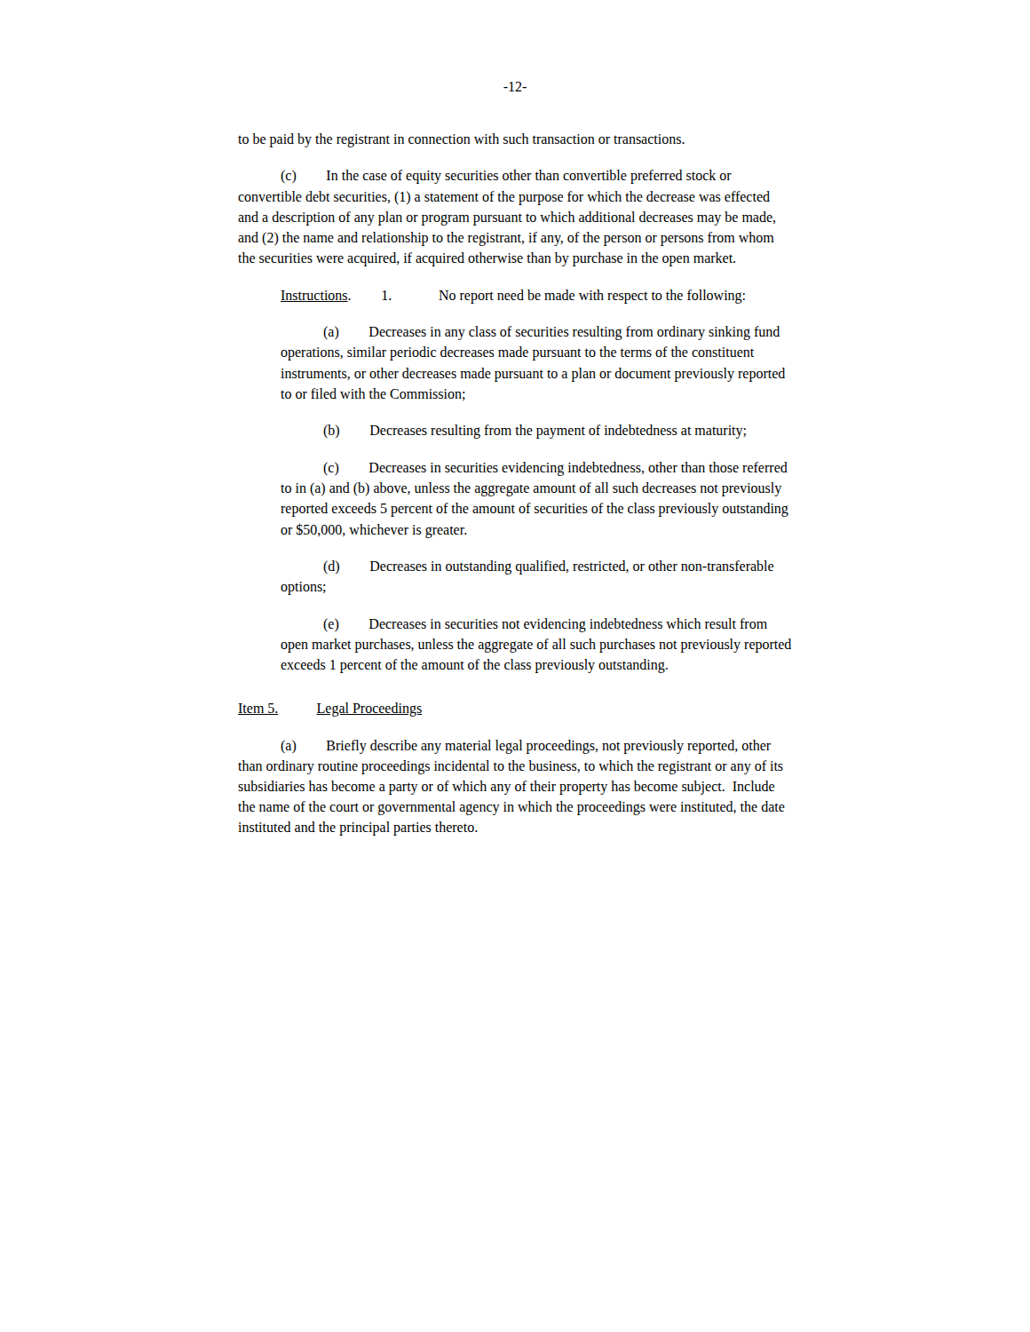-12-
to be paid by the registrant in connection with such transaction or transactions.
(c) In the case of equity securities other than convertible preferred stock or convertible debt securities, (1) a statement of the purpose for which the decrease was effected and a description of any plan or program pursuant to which additional decreases may be made, and (2) the name and relationship to the registrant, if any, of the person or persons from whom the securities were acquired, if acquired otherwise than by purchase in the open market.
Instructions. 1. No report need be made with respect to the following:
(a) Decreases in any class of securities resulting from ordinary sinking fund operations, similar periodic decreases made pursuant to the terms of the constituent instruments, or other decreases made pursuant to a plan or document previously reported to or filed with the Commission;
(b) Decreases resulting from the payment of indebtedness at maturity;
(c) Decreases in securities evidencing indebtedness, other than those referred to in (a) and (b) above, unless the aggregate amount of all such decreases not previously reported exceeds 5 percent of the amount of securities of the class previously outstanding or $50,000, whichever is greater.
(d) Decreases in outstanding qualified, restricted, or other non-transferable options;
(e) Decreases in securities not evidencing indebtedness which result from open market purchases, unless the aggregate of all such purchases not previously reported exceeds 1 percent of the amount of the class previously outstanding.
Item 5. Legal Proceedings
(a) Briefly describe any material legal proceedings, not previously reported, other than ordinary routine proceedings incidental to the business, to which the registrant or any of its subsidiaries has become a party or of which any of their property has become subject. Include the name of the court or governmental agency in which the proceedings were instituted, the date instituted and the principal parties thereto.